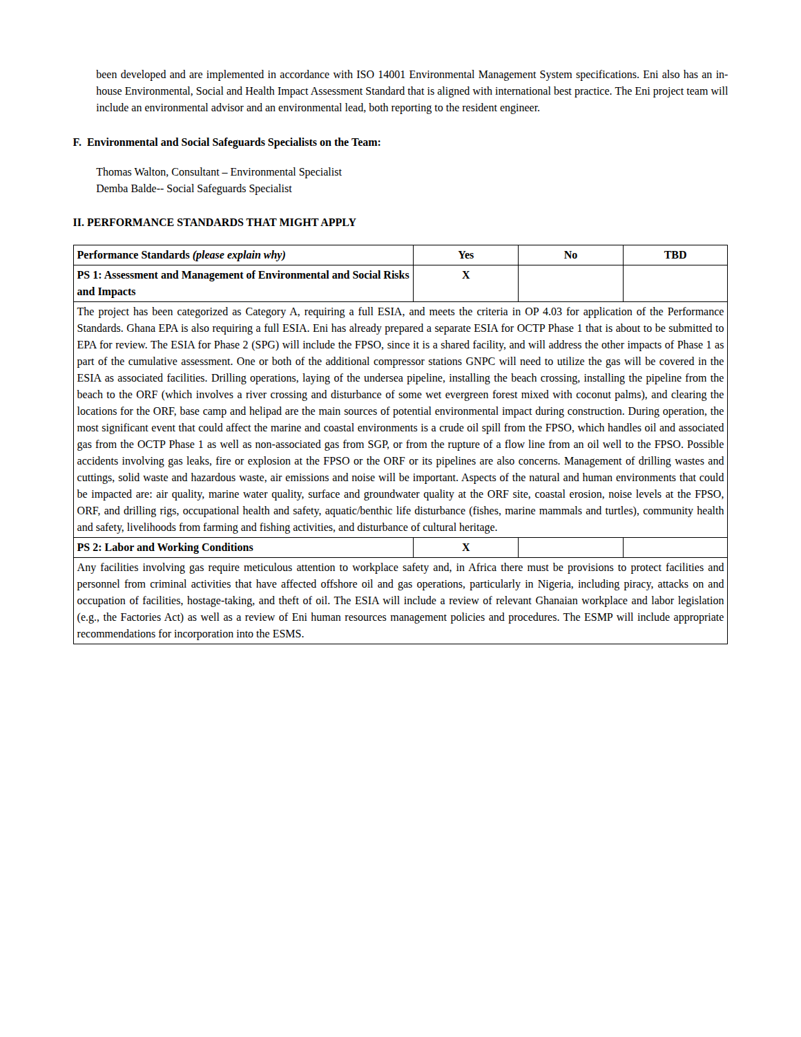been developed and are implemented in accordance with ISO 14001 Environmental Management System specifications. Eni also has an in-house Environmental, Social and Health Impact Assessment Standard that is aligned with international best practice. The Eni project team will include an environmental advisor and an environmental lead, both reporting to the resident engineer.
F. Environmental and Social Safeguards Specialists on the Team:
Thomas Walton, Consultant – Environmental Specialist
Demba Balde-- Social Safeguards Specialist
II. PERFORMANCE STANDARDS THAT MIGHT APPLY
| Performance Standards (please explain why) | Yes | No | TBD |
| PS 1: Assessment and Management of Environmental and Social Risks and Impacts | X | | |
| The project has been categorized as Category A, requiring a full ESIA, and meets the criteria in OP 4.03 for application of the Performance Standards. Ghana EPA is also requiring a full ESIA. Eni has already prepared a separate ESIA for OCTP Phase 1 that is about to be submitted to EPA for review. The ESIA for Phase 2 (SPG) will include the FPSO, since it is a shared facility, and will address the other impacts of Phase 1 as part of the cumulative assessment. One or both of the additional compressor stations GNPC will need to utilize the gas will be covered in the ESIA as associated facilities. Drilling operations, laying of the undersea pipeline, installing the beach crossing, installing the pipeline from the beach to the ORF (which involves a river crossing and disturbance of some wet evergreen forest mixed with coconut palms), and clearing the locations for the ORF, base camp and helipad are the main sources of potential environmental impact during construction. During operation, the most significant event that could affect the marine and coastal environments is a crude oil spill from the FPSO, which handles oil and associated gas from the OCTP Phase 1 as well as non-associated gas from SGP, or from the rupture of a flow line from an oil well to the FPSO. Possible accidents involving gas leaks, fire or explosion at the FPSO or the ORF or its pipelines are also concerns. Management of drilling wastes and cuttings, solid waste and hazardous waste, air emissions and noise will be important. Aspects of the natural and human environments that could be impacted are: air quality, marine water quality, surface and groundwater quality at the ORF site, coastal erosion, noise levels at the FPSO, ORF, and drilling rigs, occupational health and safety, aquatic/benthic life disturbance (fishes, marine mammals and turtles), community health and safety, livelihoods from farming and fishing activities, and disturbance of cultural heritage. |
| PS 2: Labor and Working Conditions | X | | |
| Any facilities involving gas require meticulous attention to workplace safety and, in Africa there must be provisions to protect facilities and personnel from criminal activities that have affected offshore oil and gas operations, particularly in Nigeria, including piracy, attacks on and occupation of facilities, hostage-taking, and theft of oil. The ESIA will include a review of relevant Ghanaian workplace and labor legislation (e.g., the Factories Act) as well as a review of Eni human resources management policies and procedures. The ESMP will include appropriate recommendations for incorporation into the ESMS. |